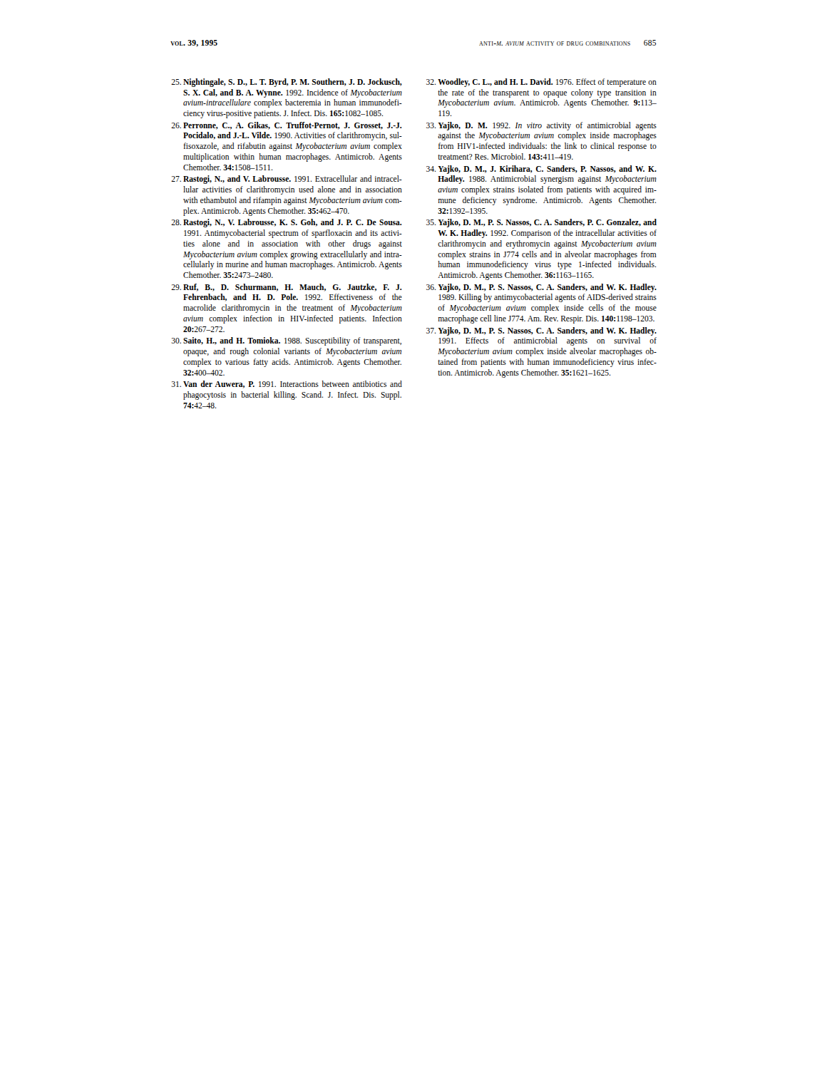Vol. 39, 1995 Anti-M. avium activity of drug combinations 685
Nightingale, S. D., L. T. Byrd, P. M. Southern, J. D. Jockusch, S. X. Cal, and B. A. Wynne. 1992. Incidence of Mycobacterium avium-intracellulare complex bacteremia in human immunodeficiency virus-positive patients. J. Infect. Dis. 165: 1082–1085.
Perronne, C., A. Gikas, C. Truffot-Pernot, J. Grosset, J.-J. Pocidalo, and J.-L. Vilde. 1990. Activities of clarithromycin, sulfisoxazole, and rifabutin against Mycobacterium avium complex multiplication within human macrophages. Antimicrob. Agents Chemother. 34: 1508–1511.
Rastogi, N., and V. Labrousse. 1991. Extracellular and intracellular activities of clarithromycin used alone and in association with ethambutol and rifampin against Mycobacterium avium complex. Antimicrob. Agents Chemother. 35: 462–470.
Rastogi, N., V. Labrousse, K. S. Goh, and J. P. C. De Sousa. 1991. Antimycobacterial spectrum of sparfloxacin and its activities alone and in association with other drugs against Mycobacterium avium complex growing extracellularly and intracellularly in murine and human macrophages. Antimicrob. Agents Chemother. 35: 2473–2480.
Ruf, B., D. Schurmann, H. Mauch, G. Jautzke, F. J. Fehrenbach, and H. D. Pole. 1992. Effectiveness of the macrolide clarithromycin in the treatment of Mycobacterium avium complex infection in HIV-infected patients. Infection 20: 267–272.
Saito, H., and H. Tomioka. 1988. Susceptibility of transparent, opaque, and rough colonial variants of Mycobacterium avium complex to various fatty acids. Antimicrob. Agents Chemother. 32: 400–402.
Van der Auwera, P. 1991. Interactions between antibiotics and phagocytosis in bacterial killing. Scand. J. Infect. Dis. Suppl. 74: 42–48.
Woodley, C. L., and H. L. David. 1976. Effect of temperature on the rate of the transparent to opaque colony type transition in Mycobacterium avium. Antimicrob. Agents Chemother. 9: 113–119.
Yajko, D. M. 1992. In vitro activity of antimicrobial agents against the Mycobacterium avium complex inside macrophages from HIV1-infected individuals: the link to clinical response to treatment? Res. Microbiol. 143: 411–419.
Yajko, D. M., J. Kirihara, C. Sanders, P. Nassos, and W. K. Hadley. 1988. Antimicrobial synergism against Mycobacterium avium complex strains isolated from patients with acquired immune deficiency syndrome. Antimicrob. Agents Chemother. 32: 1392–1395.
Yajko, D. M., P. S. Nassos, C. A. Sanders, P. C. Gonzalez, and W. K. Hadley. 1992. Comparison of the intracellular activities of clarithromycin and erythromycin against Mycobacterium avium complex strains in J774 cells and in alveolar macrophages from human immunodeficiency virus type 1-infected individuals. Antimicrob. Agents Chemother. 36: 1163–1165.
Yajko, D. M., P. S. Nassos, C. A. Sanders, and W. K. Hadley. 1989. Killing by antimycobacterial agents of AIDS-derived strains of Mycobacterium avium complex inside cells of the mouse macrophage cell line J774. Am. Rev. Respir. Dis. 140: 1198–1203.
Yajko, D. M., P. S. Nassos, C. A. Sanders, and W. K. Hadley. 1991. Effects of antimicrobial agents on survival of Mycobacterium avium complex inside alveolar macrophages obtained from patients with human immunodeficiency virus infection. Antimicrob. Agents Chemother. 35: 1621–1625.